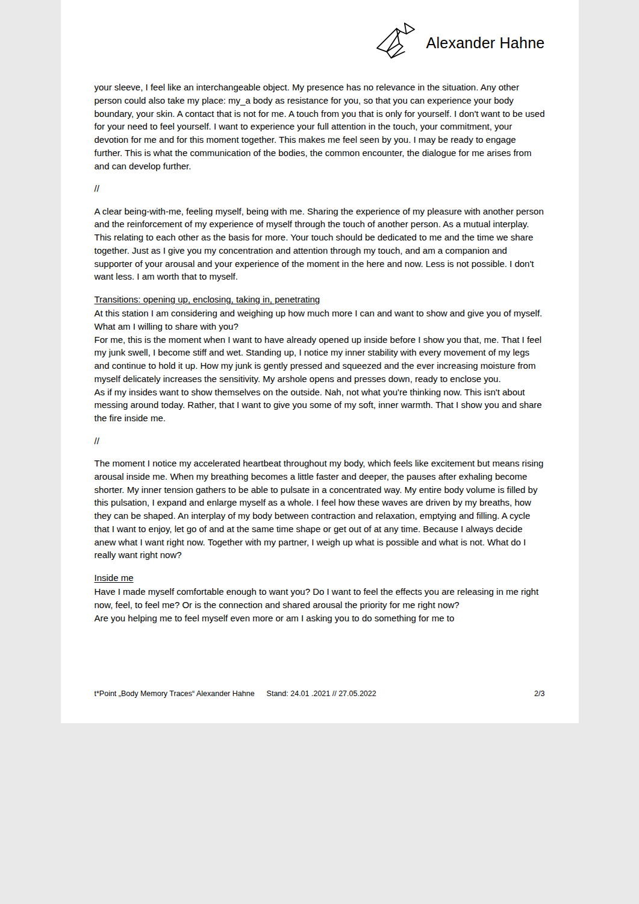Alexander Hahne
your sleeve, I feel like an interchangeable object. My presence has no relevance in the situation. Any other person could also take my place: my_a body as resistance for you, so that you can experience your body boundary, your skin. A contact that is not for me. A touch from you that is only for yourself. I don't want to be used for your need to feel yourself. I want to experience your full attention in the touch, your commitment, your devotion for me and for this moment together. This makes me feel seen by you. I may be ready to engage further. This is what the communication of the bodies, the common encounter, the dialogue for me arises from and can develop further.
//
A clear being-with-me, feeling myself, being with me. Sharing the experience of my pleasure with another person and the reinforcement of my experience of myself through the touch of another person. As a mutual interplay. This relating to each other as the basis for more. Your touch should be dedicated to me and the time we share together. Just as I give you my concentration and attention through my touch, and am a companion and supporter of your arousal and your experience of the moment in the here and now. Less is not possible. I don't want less. I am worth that to myself.
Transitions: opening up, enclosing, taking in, penetrating
At this station I am considering and weighing up how much more I can and want to show and give you of myself. What am I willing to share with you?
For me, this is the moment when I want to have already opened up inside before I show you that, me. That I feel my junk swell, I become stiff and wet. Standing up, I notice my inner stability with every movement of my legs and continue to hold it up. How my junk is gently pressed and squeezed and the ever increasing moisture from myself delicately increases the sensitivity. My arshole opens and presses down, ready to enclose you.
As if my insides want to show themselves on the outside. Nah, not what you're thinking now. This isn't about messing around today. Rather, that I want to give you some of my soft, inner warmth. That I show you and share the fire inside me.
//
The moment I notice my accelerated heartbeat throughout my body, which feels like excitement but means rising arousal inside me. When my breathing becomes a little faster and deeper, the pauses after exhaling become shorter. My inner tension gathers to be able to pulsate in a concentrated way. My entire body volume is filled by this pulsation, I expand and enlarge myself as a whole. I feel how these waves are driven by my breaths, how they can be shaped. An interplay of my body between contraction and relaxation, emptying and filling. A cycle that I want to enjoy, let go of and at the same time shape or get out of at any time. Because I always decide anew what I want right now. Together with my partner, I weigh up what is possible and what is not. What do I really want right now?
Inside me
Have I made myself comfortable enough to want you? Do I want to feel the effects you are releasing in me right now, feel, to feel me? Or is the connection and shared arousal the priority for me right now?
Are you helping me to feel myself even more or am I asking you to do something for me to
t*Point „Body Memory Traces“ Alexander Hahne Stand: 24.01 .2021 // 27.05.2022
2/3